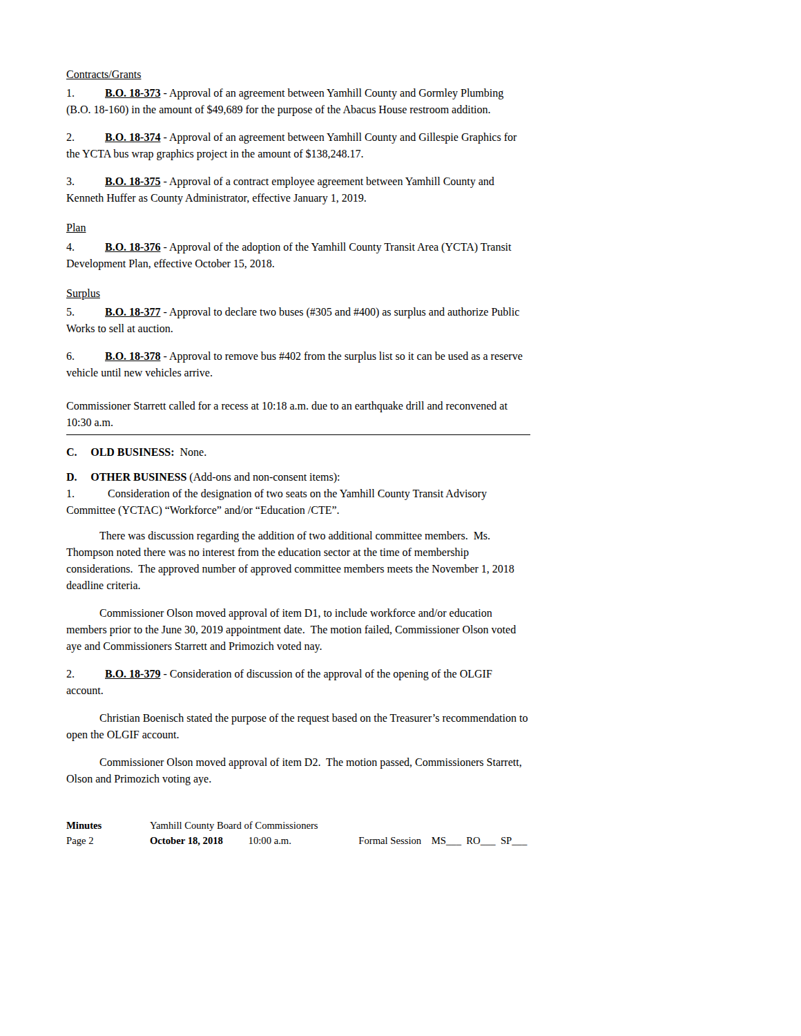Contracts/Grants
1. B.O. 18-373 - Approval of an agreement between Yamhill County and Gormley Plumbing (B.O. 18-160) in the amount of $49,689 for the purpose of the Abacus House restroom addition.
2. B.O. 18-374 - Approval of an agreement between Yamhill County and Gillespie Graphics for the YCTA bus wrap graphics project in the amount of $138,248.17.
3. B.O. 18-375 - Approval of a contract employee agreement between Yamhill County and Kenneth Huffer as County Administrator, effective January 1, 2019.
Plan
4. B.O. 18-376 - Approval of the adoption of the Yamhill County Transit Area (YCTA) Transit Development Plan, effective October 15, 2018.
Surplus
5. B.O. 18-377 - Approval to declare two buses (#305 and #400) as surplus and authorize Public Works to sell at auction.
6. B.O. 18-378 - Approval to remove bus #402 from the surplus list so it can be used as a reserve vehicle until new vehicles arrive.
Commissioner Starrett called for a recess at 10:18 a.m. due to an earthquake drill and reconvened at 10:30 a.m.
C. OLD BUSINESS: None.
D. OTHER BUSINESS (Add-ons and non-consent items):
1. Consideration of the designation of two seats on the Yamhill County Transit Advisory Committee (YCTAC) “Workforce” and/or “Education /CTE”.
There was discussion regarding the addition of two additional committee members. Ms. Thompson noted there was no interest from the education sector at the time of membership considerations. The approved number of approved committee members meets the November 1, 2018 deadline criteria.
Commissioner Olson moved approval of item D1, to include workforce and/or education members prior to the June 30, 2019 appointment date. The motion failed, Commissioner Olson voted aye and Commissioners Starrett and Primozich voted nay.
2. B.O. 18-379 - Consideration of discussion of the approval of the opening of the OLGIF account.
Christian Boenisch stated the purpose of the request based on the Treasurer’s recommendation to open the OLGIF account.
Commissioner Olson moved approval of item D2. The motion passed, Commissioners Starrett, Olson and Primozich voting aye.
| Minutes Page 2 | Yamhill County Board of Commissioners October 18, 2018 10:00 a.m. | Formal Session MS___ RO___ SP___ |